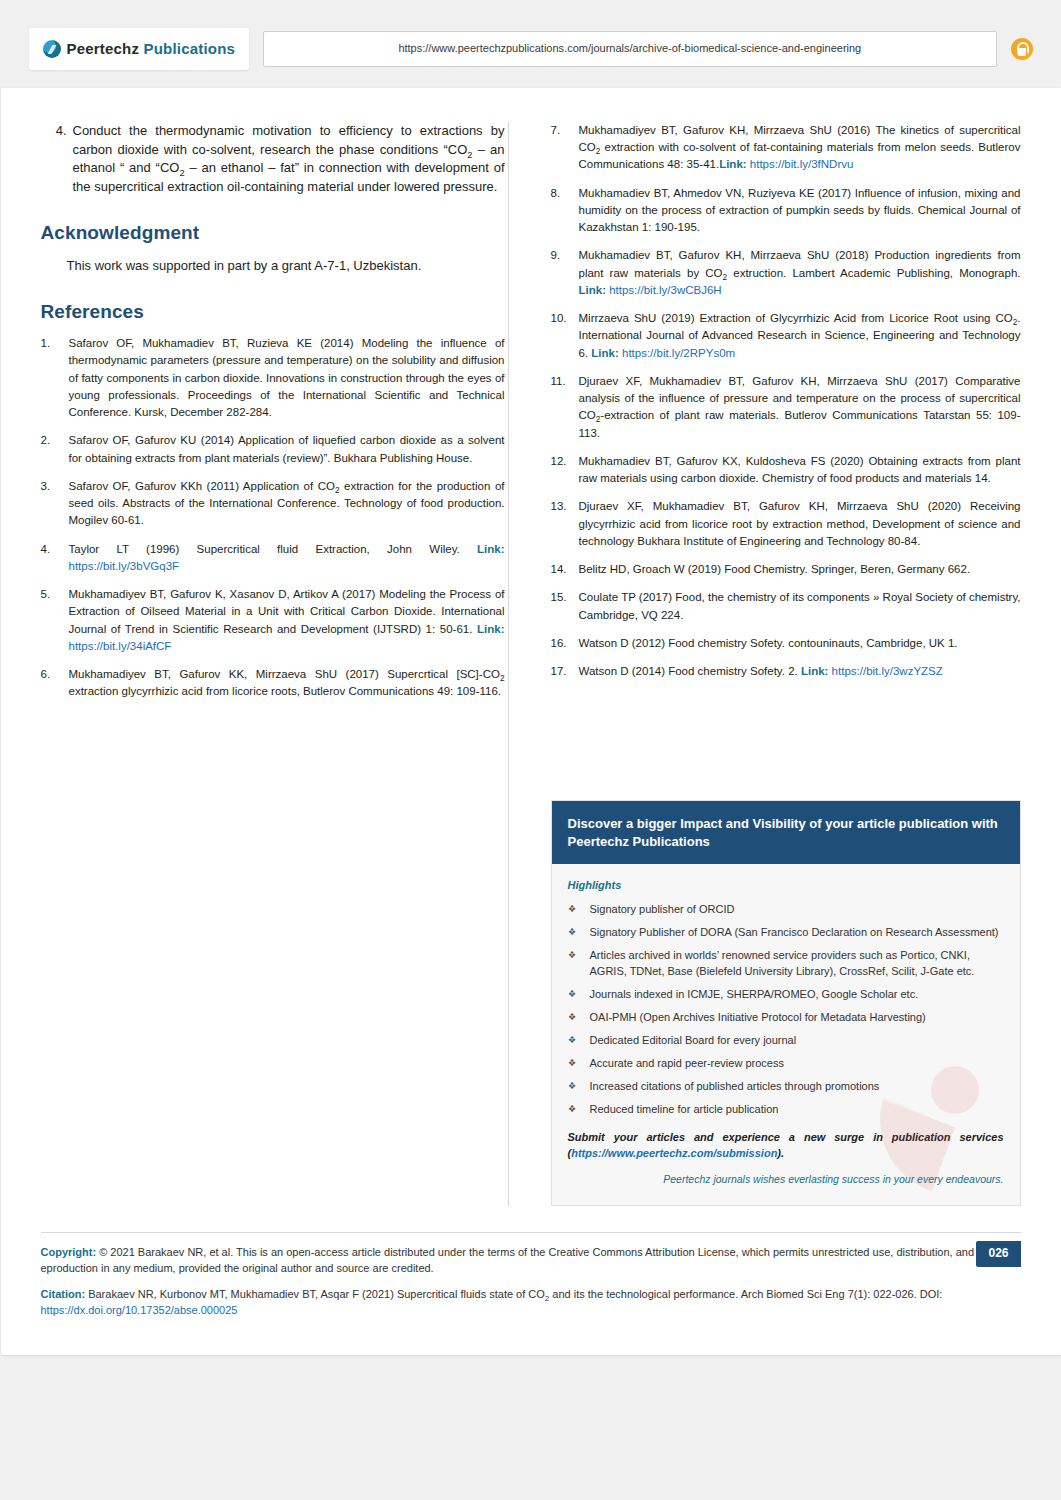Peertechz Publications
https://www.peertechzpublications.com/journals/archive-of-biomedical-science-and-engineering
4. Conduct the thermodynamic motivation to efficiency to extractions by carbon dioxide with co-solvent, research the phase conditions “CO2 – an ethanol “ and “CO2 – an ethanol – fat” in connection with development of the supercritical extraction oil-containing material under lowered pressure.
Acknowledgment
This work was supported in part by a grant A-7-1, Uzbekistan.
References
Safarov OF, Mukhamadiev BT, Ruzieva KE (2014) Modeling the influence of thermodynamic parameters (pressure and temperature) on the solubility and diffusion of fatty components in carbon dioxide. Innovations in construction through the eyes of young professionals. Proceedings of the International Scientific and Technical Conference. Kursk, December 282-284.
Safarov OF, Gafurov KU (2014) Application of liquefied carbon dioxide as a solvent for obtaining extracts from plant materials (review)”. Bukhara Publishing House.
Safarov OF, Gafurov KKh (2011) Application of CO2 extraction for the production of seed oils. Abstracts of the International Conference. Technology of food production. Mogilev 60-61.
Taylor LT (1996) Supercritical fluid Extraction, John Wiley. Link: https://bit.ly/3bVGq3F
Mukhamadiyev BT, Gafurov K, Xasanov D, Artikov A (2017) Modeling the Process of Extraction of Oilseed Material in a Unit with Critical Carbon Dioxide. International Journal of Trend in Scientific Research and Development (IJTSRD) 1: 50-61. Link: https://bit.ly/34iAfCF
Mukhamadiyev BT, Gafurov KK, Mirrzaeva ShU (2017) Supercrtical [SC]-CO2 extraction glycyrrhizic acid from licorice roots, Butlerov Communications 49: 109-116.
Mukhamadiyev BT, Gafurov KH, Mirrzaeva ShU (2016) The kinetics of supercritical CO2 extraction with co-solvent of fat-containing materials from melon seeds. Butlerov Communications 48: 35-41.Link: https://bit.ly/3fNDrvu
Mukhamadiev BT, Ahmedov VN, Ruziyeva KE (2017) Influence of infusion, mixing and humidity on the process of extraction of pumpkin seeds by fluids. Chemical Journal of Kazakhstan 1: 190-195.
Mukhamadiev BT, Gafurov KH, Mirrzaeva ShU (2018) Production ingredients from plant raw materials by CO2 extruction. Lambert Academic Publishing, Monograph. Link: https://bit.ly/3wCBJ6H
Mirrzaeva ShU (2019) Extraction of Glycyrrhizic Acid from Licorice Root using CO2. International Journal of Advanced Research in Science, Engineering and Technology 6. Link: https://bit.ly/2RPYs0m
Djuraev XF, Mukhamadiev BT, Gafurov KH, Mirrzaeva ShU (2017) Comparative analysis of the influence of pressure and temperature on the process of supercritical CO2-extraction of plant raw materials. Butlerov Communications Tatarstan 55: 109-113.
Mukhamadiev BT, Gafurov KX, Kuldosheva FS (2020) Obtaining extracts from plant raw materials using carbon dioxide. Chemistry of food products and materials 14.
Djuraev XF, Mukhamadiev BT, Gafurov KH, Mirrzaeva ShU (2020) Receiving glycyrrhizic acid from licorice root by extraction method, Development of science and technology Bukhara Institute of Engineering and Technology 80-84.
Belitz HD, Groach W (2019) Food Chemistry. Springer, Beren, Germany 662.
Coulate TP (2017) Food, the chemistry of its components » Royal Society of chemistry, Cambridge, VQ 224.
Watson D (2012) Food chemistry Sofety. contouninauts, Cambridge, UK 1.
Watson D (2014) Food chemistry Sofety. 2. Link: https://bit.ly/3wzYZSZ
Discover a bigger Impact and Visibility of your article publication with Peertechz Publications
Highlights
Signatory publisher of ORCID
Signatory Publisher of DORA (San Francisco Declaration on Research Assessment)
Articles archived in worlds’ renowned service providers such as Portico, CNKI, AGRIS, TDNet, Base (Bielefeld University Library), CrossRef, Scilit, J-Gate etc.
Journals indexed in ICMJE, SHERPA/ROMEO, Google Scholar etc.
OAI-PMH (Open Archives Initiative Protocol for Metadata Harvesting)
Dedicated Editorial Board for every journal
Accurate and rapid peer-review process
Increased citations of published articles through promotions
Reduced timeline for article publication
Submit your articles and experience a new surge in publication services (https://www.peertechz.com/submission).
Peertechz journals wishes everlasting success in your every endeavours.
Copyright: © 2021 Barakaev NR, et al. This is an open-access article distributed under the terms of the Creative Commons Attribution License, which permits unrestricted use, distribution, and r eproduction in any medium, provided the original author and source are credited.
026
Citation: Barakaev NR, Kurbonov MT, Mukhamadiev BT, Asqar F (2021) Supercritical fluids state of CO2 and its the technological performance. Arch Biomed Sci Eng 7(1): 022-026. DOI: https://dx.doi.org/10.17352/abse.000025